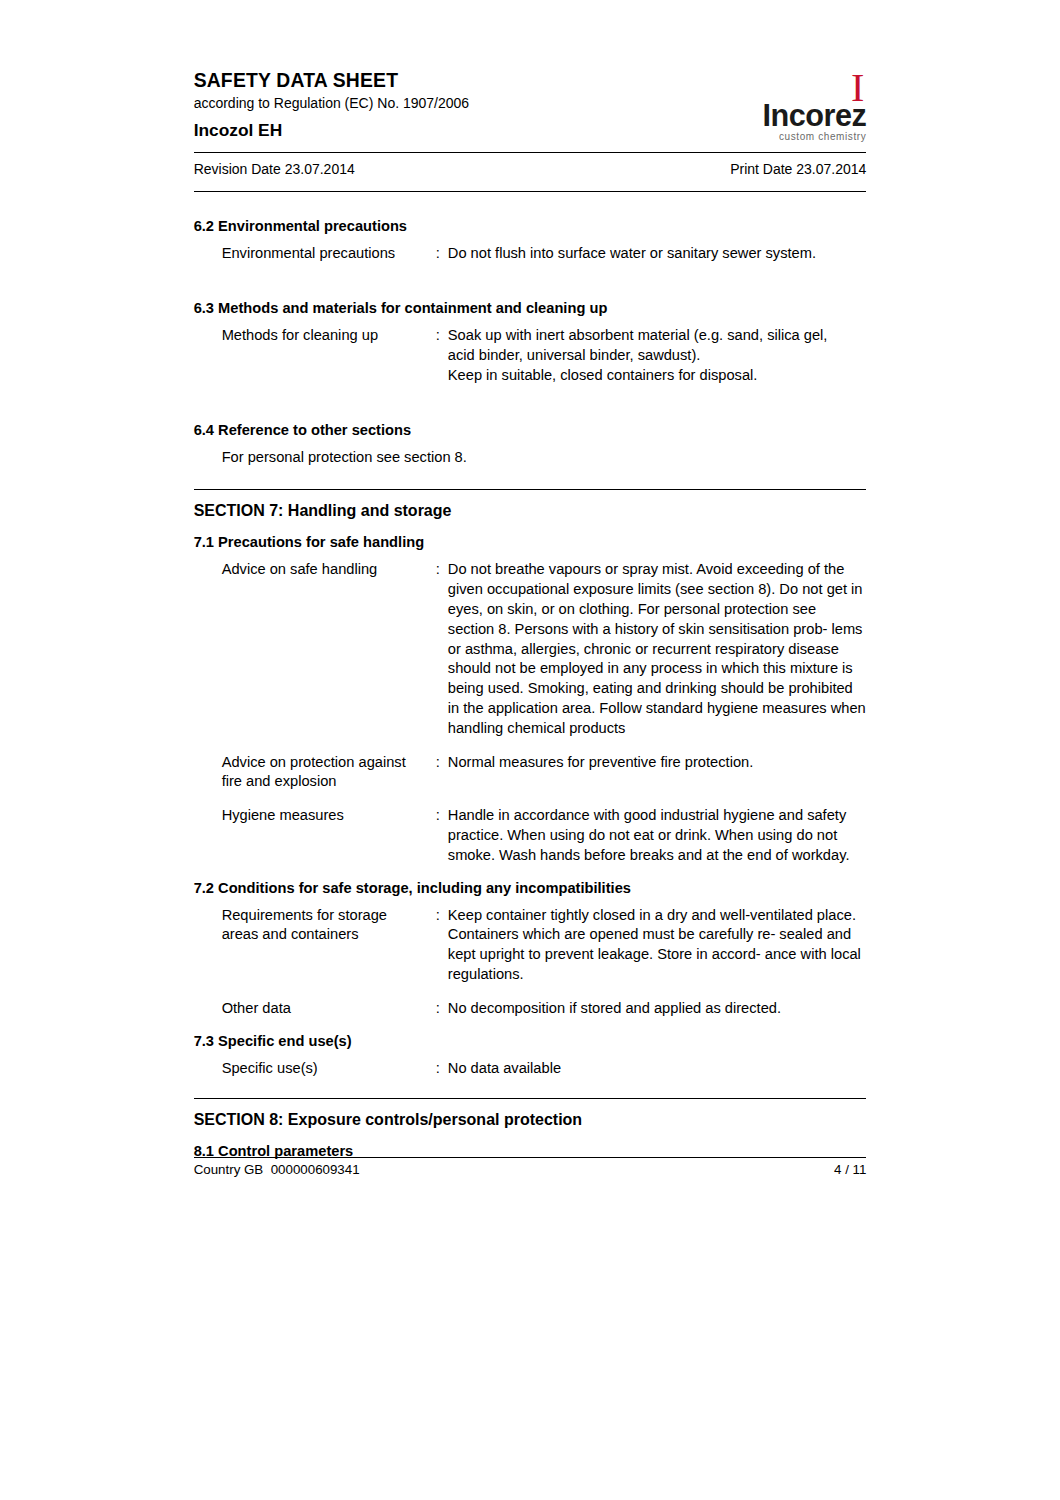SAFETY DATA SHEET
according to Regulation (EC) No. 1907/2006
Incozol EH
I Incorez custom chemistry
Revision Date 23.07.2014
Print Date 23.07.2014
6.2 Environmental precautions
| Environmental precautions | : | Do not flush into surface water or sanitary sewer system. |
6.3 Methods and materials for containment and cleaning up
| Methods for cleaning up | : | Soak up with inert absorbent material (e.g. sand, silica gel, acid binder, universal binder, sawdust). Keep in suitable, closed containers for disposal. |
6.4 Reference to other sections
For personal protection see section 8.
SECTION 7: Handling and storage
7.1 Precautions for safe handling
| Advice on safe handling | : | Do not breathe vapours or spray mist. Avoid exceeding of the given occupational exposure limits (see section 8). Do not get in eyes, on skin, or on clothing. For personal protection see section 8. Persons with a history of skin sensitisation prob- lems or asthma, allergies, chronic or recurrent respiratory disease should not be employed in any process in which this mixture is being used. Smoking, eating and drinking should be prohibited in the application area. Follow standard hygiene measures when handling chemical products |
| Advice on protection against fire and explosion | : | Normal measures for preventive fire protection. |
| Hygiene measures | : | Handle in accordance with good industrial hygiene and safety practice. When using do not eat or drink. When using do not smoke. Wash hands before breaks and at the end of workday. |
7.2 Conditions for safe storage, including any incompatibilities
| Requirements for storage areas and containers | : | Keep container tightly closed in a dry and well-ventilated place. Containers which are opened must be carefully re- sealed and kept upright to prevent leakage. Store in accord- ance with local regulations. |
| Other data | : | No decomposition if stored and applied as directed. |
7.3 Specific end use(s)
| Specific use(s) | : | No data available |
SECTION 8: Exposure controls/personal protection
8.1 Control parameters
Country GB 000000609341
4 / 11